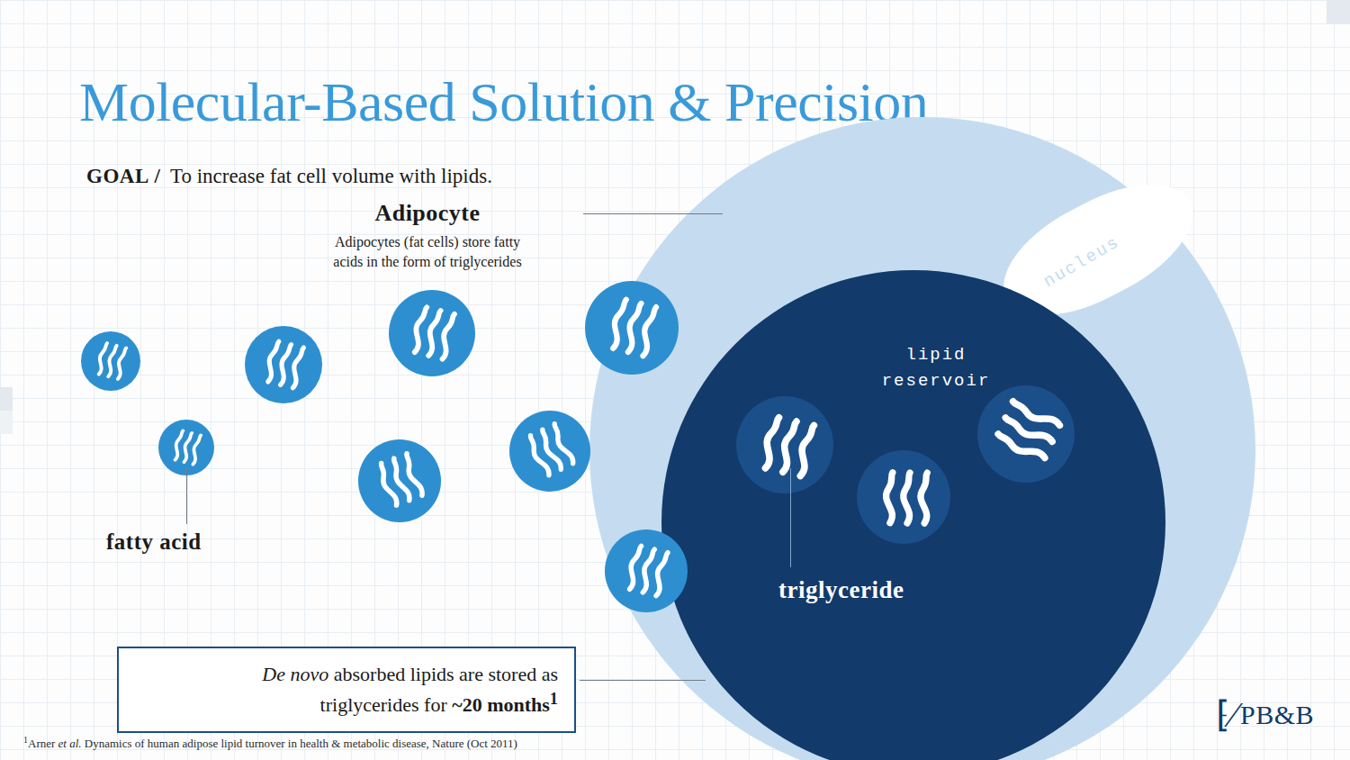Molecular-Based Solution & Precision
GOAL / To increase fat cell volume with lipids.
nucleus
lipid
reservoir
Adipocyte
Adipocytes (fat cells) store fatty
acids in the form of triglycerides
fatty acid
triglyceride
De novo absorbed lipids are stored as
triglycerides for ~20 months1
1Arner et al. Dynamics of human adipose lipid turnover in health & metabolic disease, Nature (Oct 2011)
⁅⁄ PB&B